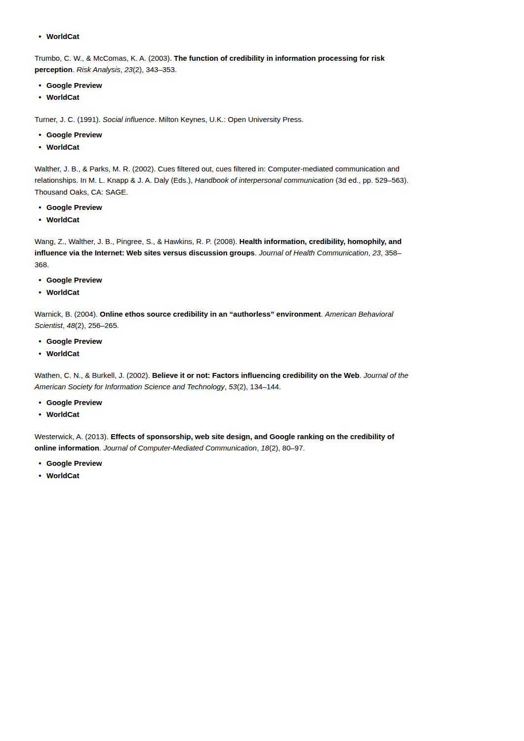WorldCat
Trumbo, C. W., & McComas, K. A. (2003). The function of credibility in information processing for risk perception. Risk Analysis, 23(2), 343–353.
Google Preview
WorldCat
Turner, J. C. (1991). Social influence. Milton Keynes, U.K.: Open University Press.
Google Preview
WorldCat
Walther, J. B., & Parks, M. R. (2002). Cues filtered out, cues filtered in: Computer-mediated communication and relationships. In M. L. Knapp & J. A. Daly (Eds.), Handbook of interpersonal communication (3d ed., pp. 529–563). Thousand Oaks, CA: SAGE.
Google Preview
WorldCat
Wang, Z., Walther, J. B., Pingree, S., & Hawkins, R. P. (2008). Health information, credibility, homophily, and influence via the Internet: Web sites versus discussion groups. Journal of Health Communication, 23, 358–368.
Google Preview
WorldCat
Warnick, B. (2004). Online ethos source credibility in an “authorless” environment. American Behavioral Scientist, 48(2), 256–265.
Google Preview
WorldCat
Wathen, C. N., & Burkell, J. (2002). Believe it or not: Factors influencing credibility on the Web. Journal of the American Society for Information Science and Technology, 53(2), 134–144.
Google Preview
WorldCat
Westerwick, A. (2013). Effects of sponsorship, web site design, and Google ranking on the credibility of online information. Journal of Computer-Mediated Communication, 18(2), 80–97.
Google Preview
WorldCat